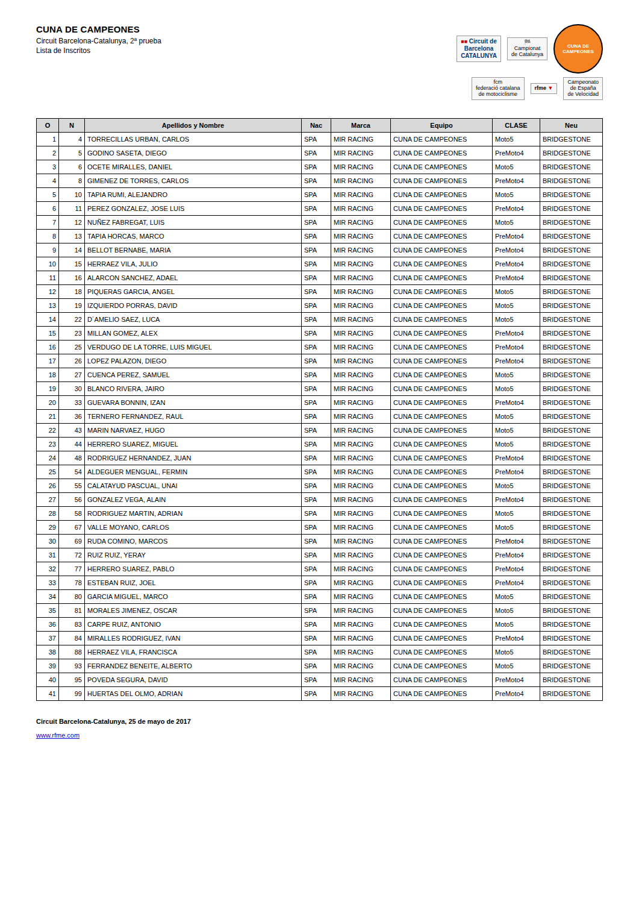CUNA DE CAMPEONES
Circuit Barcelona-Catalunya, 2ª prueba
Lista de Inscritos
■■ Circuit de
Barcelona
CATALUNYA
🏁
Campionat
de Catalunya
CUNA DE
CAMPEONES
fcm
federació catalana
de motociclisme
rfme ▼
Campeonato
de España
de Velocidad
| O | N | Apellidos y Nombre | Nac | Marca | Equipo | CLASE | Neu |
| --- | --- | --- | --- | --- | --- | --- | --- |
| 1 | 4 | TORRECILLAS URBAN, CARLOS | SPA | MIR RACING | CUNA DE CAMPEONES | Moto5 | BRIDGESTONE |
| 2 | 5 | GODINO SASETA, DIEGO | SPA | MIR RACING | CUNA DE CAMPEONES | PreMoto4 | BRIDGESTONE |
| 3 | 6 | OCETE MIRALLES, DANIEL | SPA | MIR RACING | CUNA DE CAMPEONES | Moto5 | BRIDGESTONE |
| 4 | 8 | GIMENEZ DE TORRES, CARLOS | SPA | MIR RACING | CUNA DE CAMPEONES | PreMoto4 | BRIDGESTONE |
| 5 | 10 | TAPIA RUMI, ALEJANDRO | SPA | MIR RACING | CUNA DE CAMPEONES | Moto5 | BRIDGESTONE |
| 6 | 11 | PEREZ GONZALEZ, JOSE LUIS | SPA | MIR RACING | CUNA DE CAMPEONES | PreMoto4 | BRIDGESTONE |
| 7 | 12 | NUÑEZ FABREGAT, LUIS | SPA | MIR RACING | CUNA DE CAMPEONES | Moto5 | BRIDGESTONE |
| 8 | 13 | TAPIA HORCAS, MARCO | SPA | MIR RACING | CUNA DE CAMPEONES | PreMoto4 | BRIDGESTONE |
| 9 | 14 | BELLOT BERNABE, MARIA | SPA | MIR RACING | CUNA DE CAMPEONES | PreMoto4 | BRIDGESTONE |
| 10 | 15 | HERRAEZ VILA, JULIO | SPA | MIR RACING | CUNA DE CAMPEONES | PreMoto4 | BRIDGESTONE |
| 11 | 16 | ALARCON SANCHEZ, ADAEL | SPA | MIR RACING | CUNA DE CAMPEONES | PreMoto4 | BRIDGESTONE |
| 12 | 18 | PIQUERAS GARCIA, ANGEL | SPA | MIR RACING | CUNA DE CAMPEONES | Moto5 | BRIDGESTONE |
| 13 | 19 | IZQUIERDO PORRAS, DAVID | SPA | MIR RACING | CUNA DE CAMPEONES | Moto5 | BRIDGESTONE |
| 14 | 22 | D´AMELIO SAEZ, LUCA | SPA | MIR RACING | CUNA DE CAMPEONES | Moto5 | BRIDGESTONE |
| 15 | 23 | MILLAN GOMEZ, ALEX | SPA | MIR RACING | CUNA DE CAMPEONES | PreMoto4 | BRIDGESTONE |
| 16 | 25 | VERDUGO DE LA TORRE, LUIS MIGUEL | SPA | MIR RACING | CUNA DE CAMPEONES | PreMoto4 | BRIDGESTONE |
| 17 | 26 | LOPEZ PALAZON, DIEGO | SPA | MIR RACING | CUNA DE CAMPEONES | PreMoto4 | BRIDGESTONE |
| 18 | 27 | CUENCA PEREZ, SAMUEL | SPA | MIR RACING | CUNA DE CAMPEONES | Moto5 | BRIDGESTONE |
| 19 | 30 | BLANCO RIVERA, JAIRO | SPA | MIR RACING | CUNA DE CAMPEONES | Moto5 | BRIDGESTONE |
| 20 | 33 | GUEVARA BONNIN, IZAN | SPA | MIR RACING | CUNA DE CAMPEONES | PreMoto4 | BRIDGESTONE |
| 21 | 36 | TERNERO FERNANDEZ, RAUL | SPA | MIR RACING | CUNA DE CAMPEONES | Moto5 | BRIDGESTONE |
| 22 | 43 | MARIN NARVAEZ, HUGO | SPA | MIR RACING | CUNA DE CAMPEONES | Moto5 | BRIDGESTONE |
| 23 | 44 | HERRERO SUAREZ, MIGUEL | SPA | MIR RACING | CUNA DE CAMPEONES | Moto5 | BRIDGESTONE |
| 24 | 48 | RODRIGUEZ HERNANDEZ, JUAN | SPA | MIR RACING | CUNA DE CAMPEONES | PreMoto4 | BRIDGESTONE |
| 25 | 54 | ALDEGUER MENGUAL, FERMIN | SPA | MIR RACING | CUNA DE CAMPEONES | PreMoto4 | BRIDGESTONE |
| 26 | 55 | CALATAYUD PASCUAL, UNAI | SPA | MIR RACING | CUNA DE CAMPEONES | Moto5 | BRIDGESTONE |
| 27 | 56 | GONZALEZ VEGA, ALAIN | SPA | MIR RACING | CUNA DE CAMPEONES | PreMoto4 | BRIDGESTONE |
| 28 | 58 | RODRIGUEZ MARTIN, ADRIAN | SPA | MIR RACING | CUNA DE CAMPEONES | Moto5 | BRIDGESTONE |
| 29 | 67 | VALLE MOYANO, CARLOS | SPA | MIR RACING | CUNA DE CAMPEONES | Moto5 | BRIDGESTONE |
| 30 | 69 | RUDA COMINO, MARCOS | SPA | MIR RACING | CUNA DE CAMPEONES | PreMoto4 | BRIDGESTONE |
| 31 | 72 | RUIZ RUIZ, YERAY | SPA | MIR RACING | CUNA DE CAMPEONES | PreMoto4 | BRIDGESTONE |
| 32 | 77 | HERRERO SUAREZ, PABLO | SPA | MIR RACING | CUNA DE CAMPEONES | PreMoto4 | BRIDGESTONE |
| 33 | 78 | ESTEBAN RUIZ, JOEL | SPA | MIR RACING | CUNA DE CAMPEONES | PreMoto4 | BRIDGESTONE |
| 34 | 80 | GARCIA MIGUEL, MARCO | SPA | MIR RACING | CUNA DE CAMPEONES | Moto5 | BRIDGESTONE |
| 35 | 81 | MORALES JIMENEZ, OSCAR | SPA | MIR RACING | CUNA DE CAMPEONES | Moto5 | BRIDGESTONE |
| 36 | 83 | CARPE RUIZ, ANTONIO | SPA | MIR RACING | CUNA DE CAMPEONES | Moto5 | BRIDGESTONE |
| 37 | 84 | MIRALLES RODRIGUEZ, IVAN | SPA | MIR RACING | CUNA DE CAMPEONES | PreMoto4 | BRIDGESTONE |
| 38 | 88 | HERRAEZ VILA, FRANCISCA | SPA | MIR RACING | CUNA DE CAMPEONES | Moto5 | BRIDGESTONE |
| 39 | 93 | FERRANDEZ BENEITE, ALBERTO | SPA | MIR RACING | CUNA DE CAMPEONES | Moto5 | BRIDGESTONE |
| 40 | 95 | POVEDA SEGURA, DAVID | SPA | MIR RACING | CUNA DE CAMPEONES | PreMoto4 | BRIDGESTONE |
| 41 | 99 | HUERTAS DEL OLMO, ADRIAN | SPA | MIR RACING | CUNA DE CAMPEONES | PreMoto4 | BRIDGESTONE |
Circuit Barcelona-Catalunya, 25 de mayo de 2017
www.rfme.com